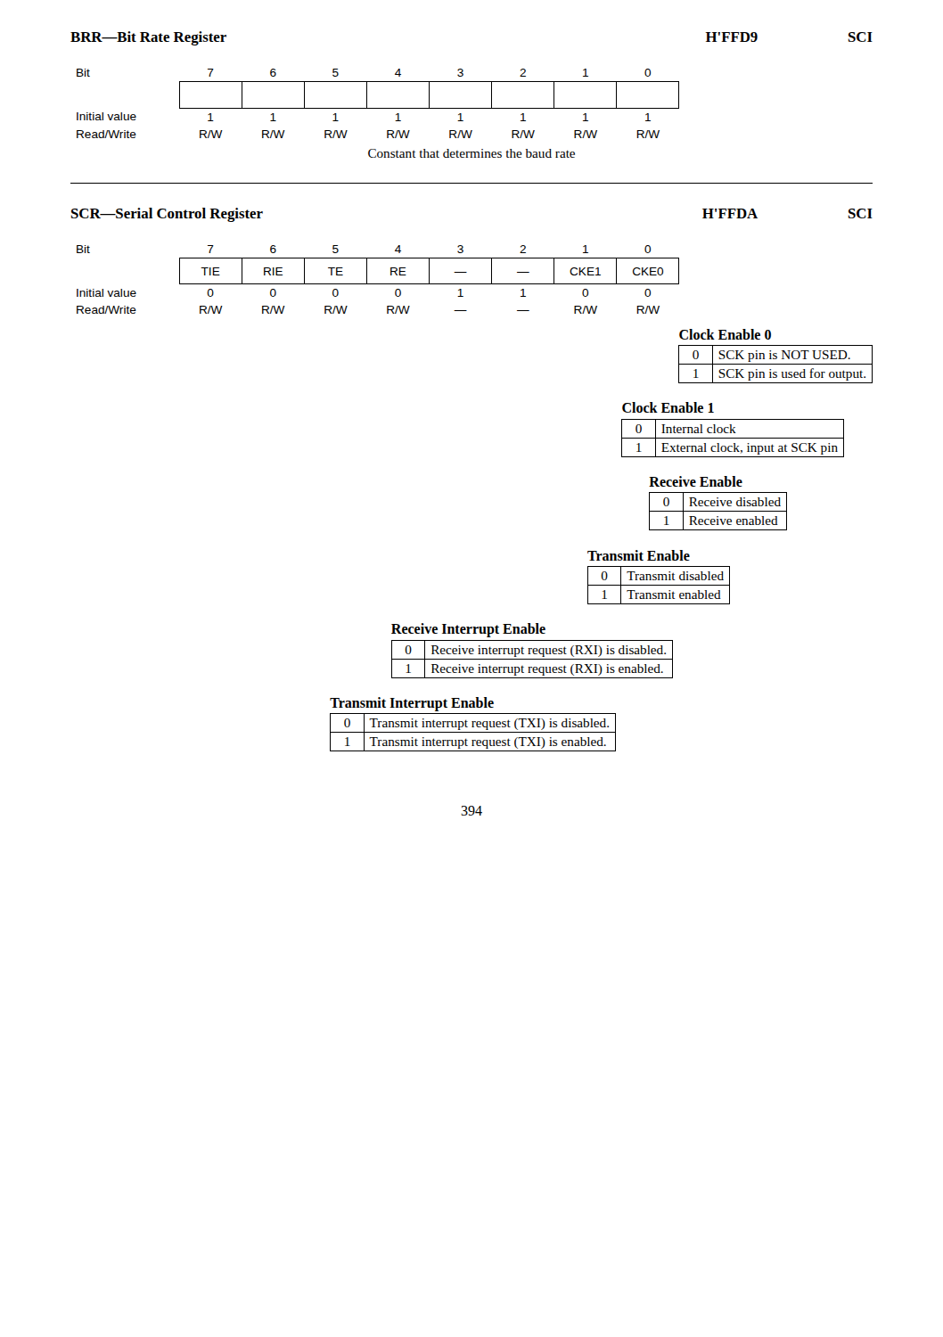BRR—Bit Rate Register H'FFD9 SCI
| Bit | 7 | 6 | 5 | 4 | 3 | 2 | 1 | 0 |
| Initial value | 1 | 1 | 1 | 1 | 1 | 1 | 1 | 1 |
| Read/Write | R/W | R/W | R/W | R/W | R/W | R/W | R/W | R/W |
Constant that determines the baud rate
SCR—Serial Control Register H'FFDA SCI
| Bit | 7 | 6 | 5 | 4 | 3 | 2 | 1 | 0 |
| | TIE | RIE | TE | RE | — | — | CKE1 | CKE0 |
| Initial value | 0 | 0 | 0 | 0 | 1 | 1 | 0 | 0 |
| Read/Write | R/W | R/W | R/W | R/W | — | — | R/W | R/W |
Clock Enable 0
| 0 | SCK pin is NOT USED. |
| 1 | SCK pin is used for output. |
Clock Enable 1
| 0 | Internal clock |
| 1 | External clock, input at SCK pin |
Receive Enable
| 0 | Receive disabled |
| 1 | Receive enabled |
Transmit Enable
| 0 | Transmit disabled |
| 1 | Transmit enabled |
Receive Interrupt Enable
| 0 | Receive interrupt request (RXI) is disabled. |
| 1 | Receive interrupt request (RXI) is enabled. |
Transmit Interrupt Enable
| 0 | Transmit interrupt request (TXI) is disabled. |
| 1 | Transmit interrupt request (TXI) is enabled. |
394